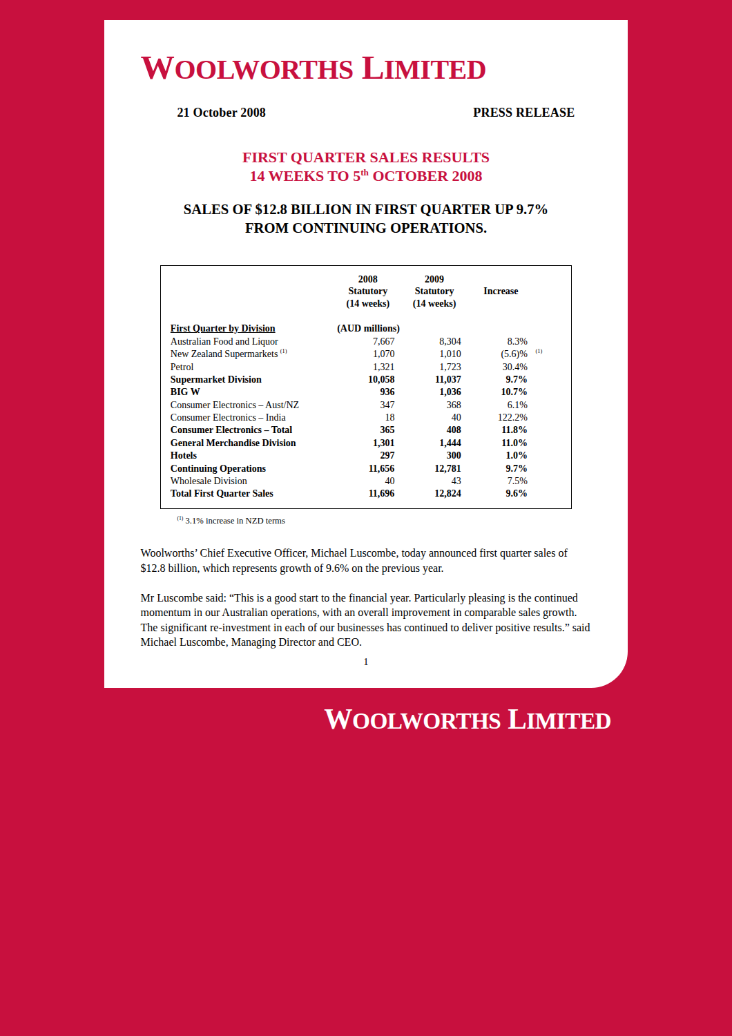WOOLWORTHS LIMITED
21 October 2008 PRESS RELEASE
FIRST QUARTER SALES RESULTS
14 WEEKS TO 5th OCTOBER 2008
SALES OF $12.8 BILLION IN FIRST QUARTER UP 9.7%
FROM CONTINUING OPERATIONS.
| | 2008 Statutory (14 weeks) | 2009 Statutory (14 weeks) | Increase | |
| --- | --- | --- | --- | --- |
| First Quarter by Division | (AUD millions) |
| Australian Food and Liquor | 7,667 | 8,304 | 8.3% | |
| New Zealand Supermarkets (1) | 1,070 | 1,010 | (5.6)% | (1) |
| Petrol | 1,321 | 1,723 | 30.4% | |
| Supermarket Division | 10,058 | 11,037 | 9.7% | |
| BIG W | 936 | 1,036 | 10.7% | |
| Consumer Electronics – Aust/NZ | 347 | 368 | 6.1% | |
| Consumer Electronics – India | 18 | 40 | 122.2% | |
| Consumer Electronics – Total | 365 | 408 | 11.8% | |
| General Merchandise Division | 1,301 | 1,444 | 11.0% | |
| Hotels | 297 | 300 | 1.0% | |
| Continuing Operations | 11,656 | 12,781 | 9.7% | |
| Wholesale Division | 40 | 43 | 7.5% | |
| Total First Quarter Sales | 11,696 | 12,824 | 9.6% | |
(1) 3.1% increase in NZD terms
Woolworths’ Chief Executive Officer, Michael Luscombe, today announced first quarter sales of $12.8 billion, which represents growth of 9.6% on the previous year.
Mr Luscombe said: “This is a good start to the financial year. Particularly pleasing is the continued momentum in our Australian operations, with an overall improvement in comparable sales growth. The significant re-investment in each of our businesses has continued to deliver positive results.” said Michael Luscombe, Managing Director and CEO.
1
WOOLWORTHS LIMITED